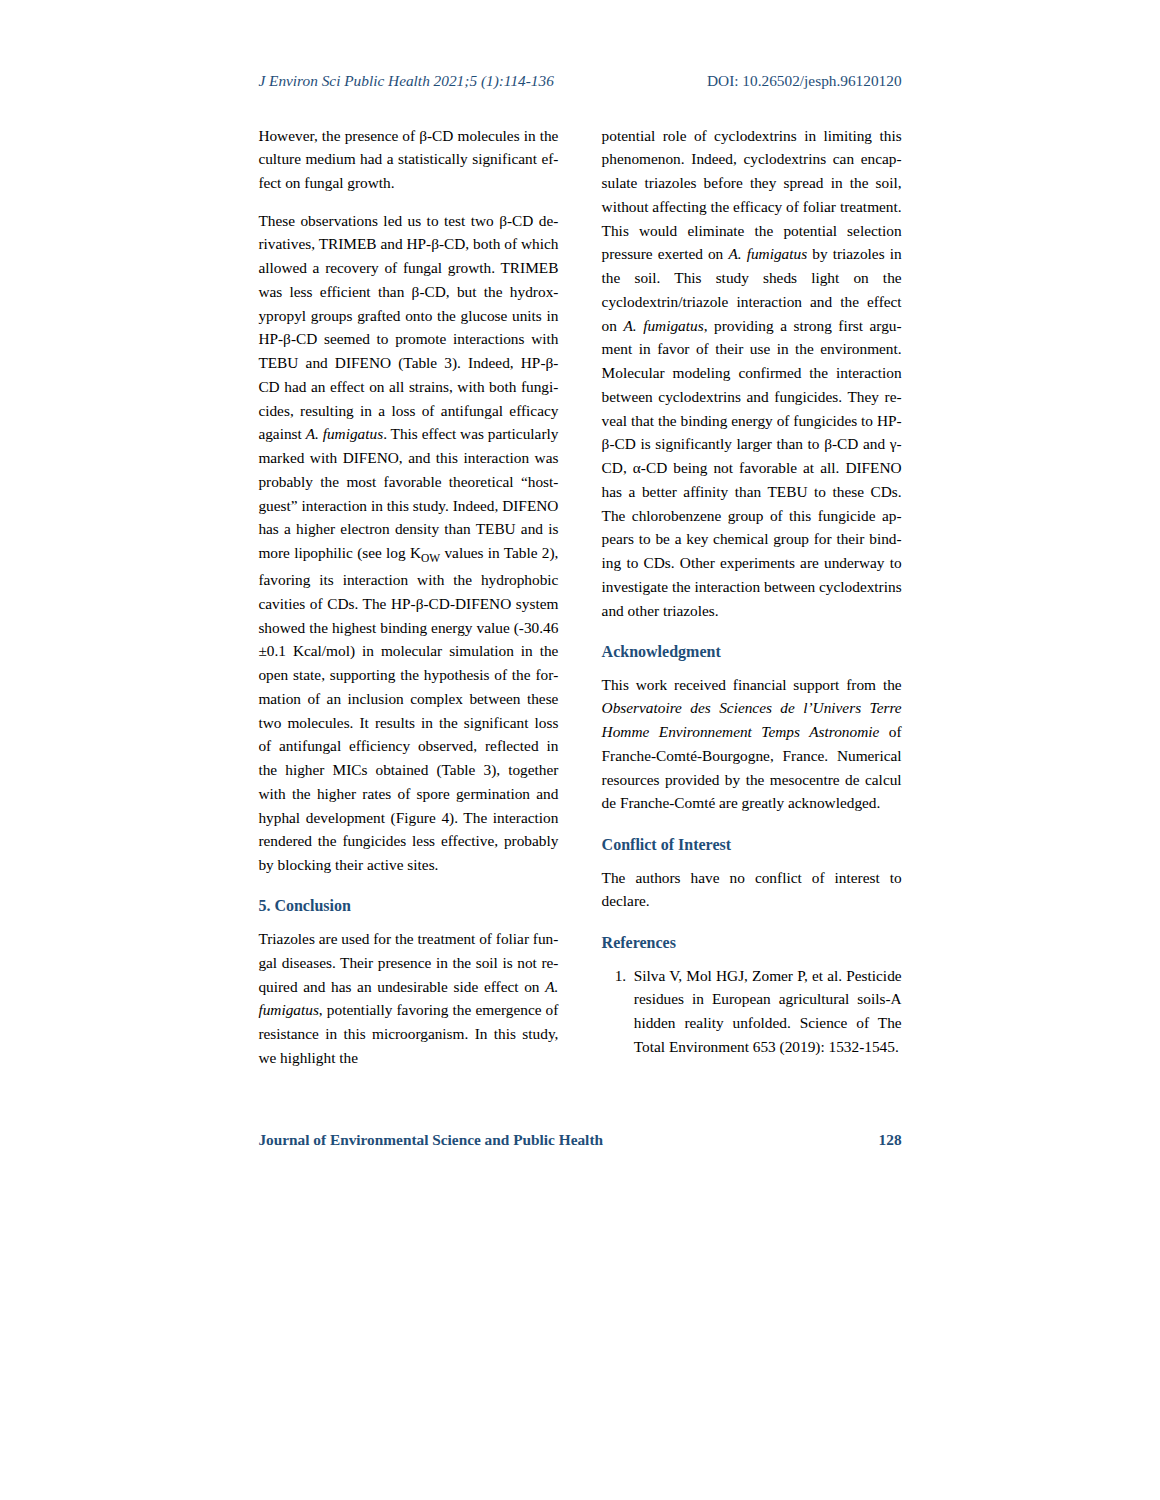J Environ Sci Public Health 2021;5 (1):114-136
DOI: 10.26502/jesph.96120120
However, the presence of β-CD molecules in the culture medium had a statistically significant effect on fungal growth.
These observations led us to test two β-CD derivatives, TRIMEB and HP-β-CD, both of which allowed a recovery of fungal growth. TRIMEB was less efficient than β-CD, but the hydroxypropyl groups grafted onto the glucose units in HP-β-CD seemed to promote interactions with TEBU and DIFENO (Table 3). Indeed, HP-β-CD had an effect on all strains, with both fungicides, resulting in a loss of antifungal efficacy against A. fumigatus. This effect was particularly marked with DIFENO, and this interaction was probably the most favorable theoretical “host-guest” interaction in this study. Indeed, DIFENO has a higher electron density than TEBU and is more lipophilic (see log KOW values in Table 2), favoring its interaction with the hydrophobic cavities of CDs. The HP-β-CD-DIFENO system showed the highest binding energy value (-30.46 ±0.1 Kcal/mol) in molecular simulation in the open state, supporting the hypothesis of the formation of an inclusion complex between these two molecules. It results in the significant loss of antifungal efficiency observed, reflected in the higher MICs obtained (Table 3), together with the higher rates of spore germination and hyphal development (Figure 4). The interaction rendered the fungicides less effective, probably by blocking their active sites.
5. Conclusion
Triazoles are used for the treatment of foliar fungal diseases. Their presence in the soil is not required and has an undesirable side effect on A. fumigatus, potentially favoring the emergence of resistance in this microorganism. In this study, we highlight the
potential role of cyclodextrins in limiting this phenomenon. Indeed, cyclodextrins can encapsulate triazoles before they spread in the soil, without affecting the efficacy of foliar treatment. This would eliminate the potential selection pressure exerted on A. fumigatus by triazoles in the soil. This study sheds light on the cyclodextrin/triazole interaction and the effect on A. fumigatus, providing a strong first argument in favor of their use in the environment. Molecular modeling confirmed the interaction between cyclodextrins and fungicides. They reveal that the binding energy of fungicides to HP-β-CD is significantly larger than to β-CD and γ-CD, α-CD being not favorable at all. DIFENO has a better affinity than TEBU to these CDs. The chlorobenzene group of this fungicide appears to be a key chemical group for their binding to CDs. Other experiments are underway to investigate the interaction between cyclodextrins and other triazoles.
Acknowledgment
This work received financial support from the Observatoire des Sciences de l’Univers Terre Homme Environnement Temps Astronomie of Franche-Comté-Bourgogne, France. Numerical resources provided by the mesocentre de calcul de Franche-Comté are greatly acknowledged.
Conflict of Interest
The authors have no conflict of interest to declare.
References
1. Silva V, Mol HGJ, Zomer P, et al. Pesticide residues in European agricultural soils-A hidden reality unfolded. Science of The Total Environment 653 (2019): 1532-1545.
Journal of Environmental Science and Public Health
128